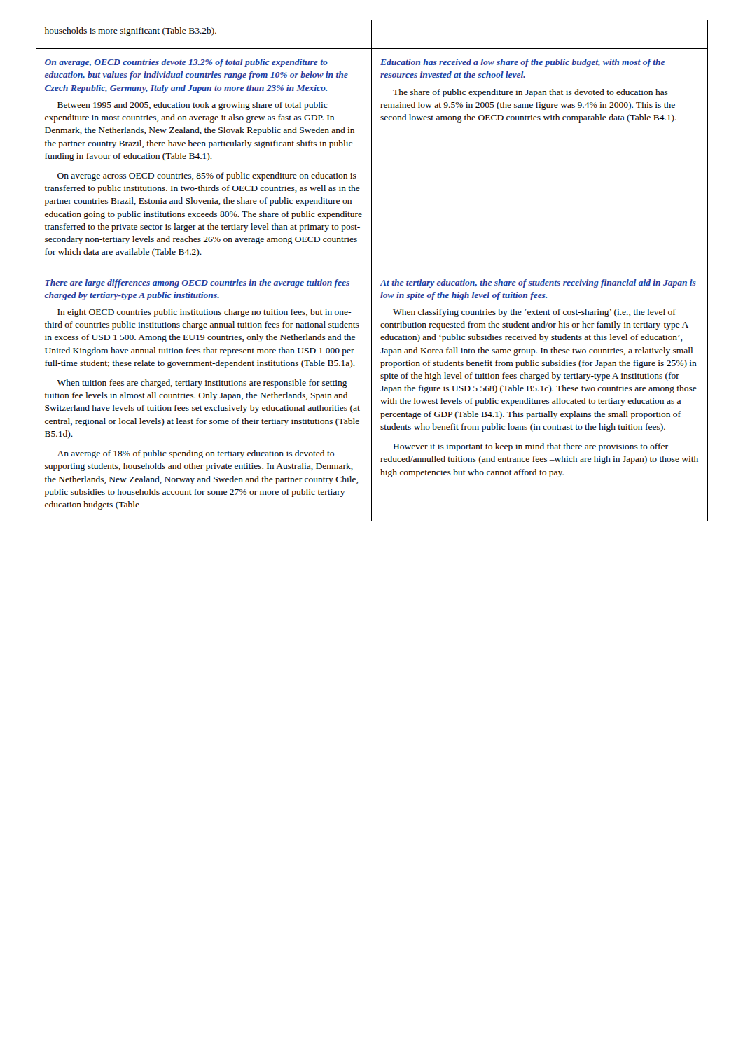| households is more significant (Table B3.2b). | |
| On average, OECD countries devote 13.2% of total public expenditure to education, but values for individual countries range from 10% or below in the Czech Republic, Germany, Italy and Japan to more than 23% in Mexico. Between 1995 and 2005, education took a growing share of total public expenditure in most countries, and on average it also grew as fast as GDP. In Denmark, the Netherlands, New Zealand, the Slovak Republic and Sweden and in the partner country Brazil, there have been particularly significant shifts in public funding in favour of education (Table B4.1). On average across OECD countries, 85% of public expenditure on education is transferred to public institutions. In two-thirds of OECD countries, as well as in the partner countries Brazil, Estonia and Slovenia, the share of public expenditure on education going to public institutions exceeds 80%. The share of public expenditure transferred to the private sector is larger at the tertiary level than at primary to post-secondary non-tertiary levels and reaches 26% on average among OECD countries for which data are available (Table B4.2). | Education has received a low share of the public budget, with most of the resources invested at the school level. The share of public expenditure in Japan that is devoted to education has remained low at 9.5% in 2005 (the same figure was 9.4% in 2000). This is the second lowest among the OECD countries with comparable data (Table B4.1). |
| There are large differences among OECD countries in the average tuition fees charged by tertiary-type A public institutions. In eight OECD countries public institutions charge no tuition fees, but in one-third of countries public institutions charge annual tuition fees for national students in excess of USD 1 500. Among the EU19 countries, only the Netherlands and the United Kingdom have annual tuition fees that represent more than USD 1 000 per full-time student; these relate to government-dependent institutions (Table B5.1a). When tuition fees are charged, tertiary institutions are responsible for setting tuition fee levels in almost all countries. Only Japan, the Netherlands, Spain and Switzerland have levels of tuition fees set exclusively by educational authorities (at central, regional or local levels) at least for some of their tertiary institutions (Table B5.1d). An average of 18% of public spending on tertiary education is devoted to supporting students, households and other private entities. In Australia, Denmark, the Netherlands, New Zealand, Norway and Sweden and the partner country Chile, public subsidies to households account for some 27% or more of public tertiary education budgets (Table | At the tertiary education, the share of students receiving financial aid in Japan is low in spite of the high level of tuition fees. When classifying countries by the ‘extent of cost-sharing’ (i.e., the level of contribution requested from the student and/or his or her family in tertiary-type A education) and ‘public subsidies received by students at this level of education’, Japan and Korea fall into the same group. In these two countries, a relatively small proportion of students benefit from public subsidies (for Japan the figure is 25%) in spite of the high level of tuition fees charged by tertiary-type A institutions (for Japan the figure is USD 5 568) (Table B5.1c). These two countries are among those with the lowest levels of public expenditures allocated to tertiary education as a percentage of GDP (Table B4.1). This partially explains the small proportion of students who benefit from public loans (in contrast to the high tuition fees). However it is important to keep in mind that there are provisions to offer reduced/annulled tuitions (and entrance fees –which are high in Japan) to those with high competencies but who cannot afford to pay. |